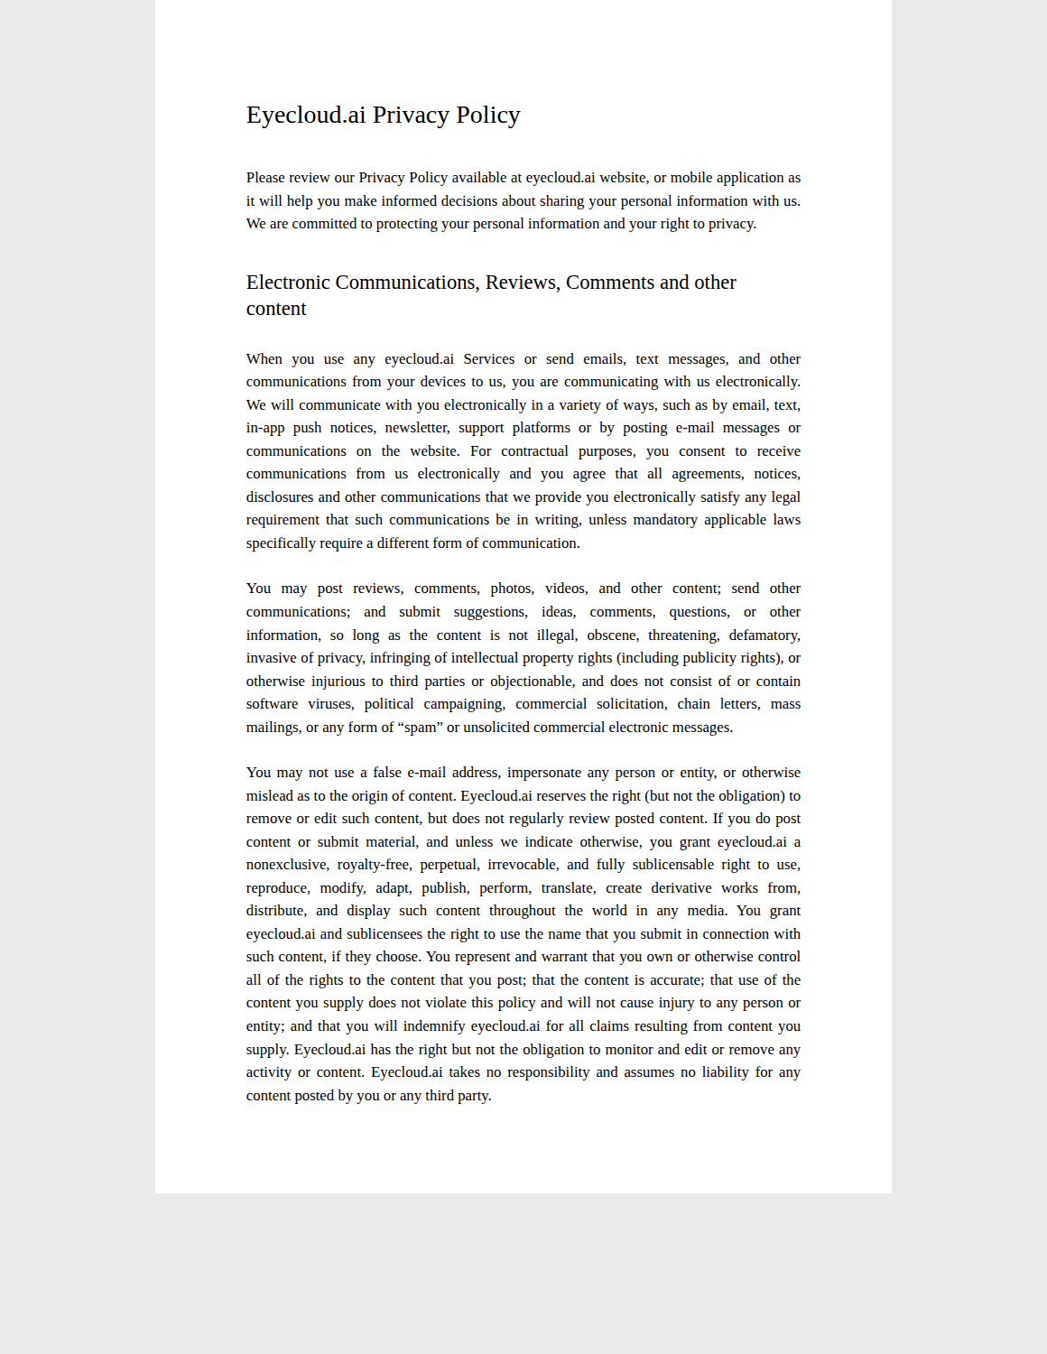Eyecloud.ai Privacy Policy
Please review our Privacy Policy available at eyecloud.ai website, or mobile application as it will help you make informed decisions about sharing your personal information with us. We are committed to protecting your personal information and your right to privacy.
Electronic Communications, Reviews, Comments and other content
When you use any eyecloud.ai Services or send emails, text messages, and other communications from your devices to us, you are communicating with us electronically. We will communicate with you electronically in a variety of ways, such as by email, text, in-app push notices, newsletter, support platforms or by posting e-mail messages or communications on the website. For contractual purposes, you consent to receive communications from us electronically and you agree that all agreements, notices, disclosures and other communications that we provide you electronically satisfy any legal requirement that such communications be in writing, unless mandatory applicable laws specifically require a different form of communication.
You may post reviews, comments, photos, videos, and other content; send other communications; and submit suggestions, ideas, comments, questions, or other information, so long as the content is not illegal, obscene, threatening, defamatory, invasive of privacy, infringing of intellectual property rights (including publicity rights), or otherwise injurious to third parties or objectionable, and does not consist of or contain software viruses, political campaigning, commercial solicitation, chain letters, mass mailings, or any form of “spam” or unsolicited commercial electronic messages.
You may not use a false e-mail address, impersonate any person or entity, or otherwise mislead as to the origin of content. Eyecloud.ai reserves the right (but not the obligation) to remove or edit such content, but does not regularly review posted content. If you do post content or submit material, and unless we indicate otherwise, you grant eyecloud.ai a nonexclusive, royalty-free, perpetual, irrevocable, and fully sublicensable right to use, reproduce, modify, adapt, publish, perform, translate, create derivative works from, distribute, and display such content throughout the world in any media. You grant eyecloud.ai and sublicensees the right to use the name that you submit in connection with such content, if they choose. You represent and warrant that you own or otherwise control all of the rights to the content that you post; that the content is accurate; that use of the content you supply does not violate this policy and will not cause injury to any person or entity; and that you will indemnify eyecloud.ai for all claims resulting from content you supply. Eyecloud.ai has the right but not the obligation to monitor and edit or remove any activity or content. Eyecloud.ai takes no responsibility and assumes no liability for any content posted by you or any third party.